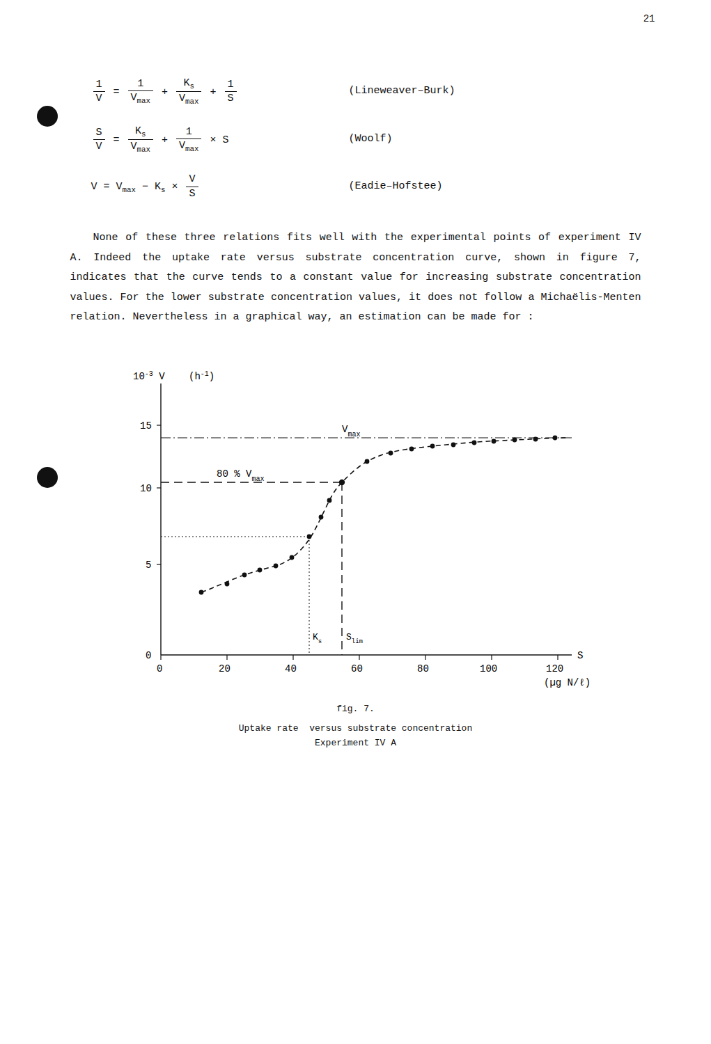21
1 V = 1 Vmax + Ks Vmax + 1 S
(Lineweaver–Burk)
SV = Ks Vmax + 1 Vmax × S
(Woolf)
V = Vmax − Ks × VS
(Eadie–Hofstee)
None of these three relations fits well with the experimental points of experiment IV A. Indeed the uptake rate versus substrate concentration curve, shown in figure 7, indicates that the curve tends to a constant value for increasing substrate concentration values. For the lower substrate concentration values, it does not follow a Michaëlis-Menten relation. Nevertheless in a graphical way, an estimation can be made for :
10-3 V (h-1) 15 10 5 0 0 20 40 60 80 100 120 S (µg N/ℓ) Vmax 80 % Vmax Slim Ks
fig. 7. Uptake rate versus substrate concentration
Experiment IV A